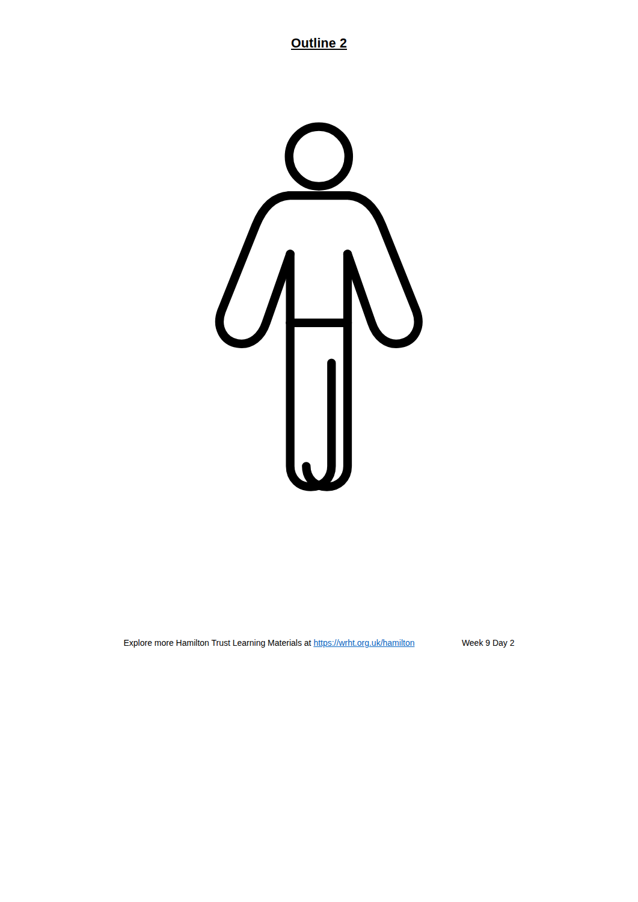Outline 2
Explore more Hamilton Trust Learning Materials at https://wrht.org.uk/hamilton Week 9 Day 2